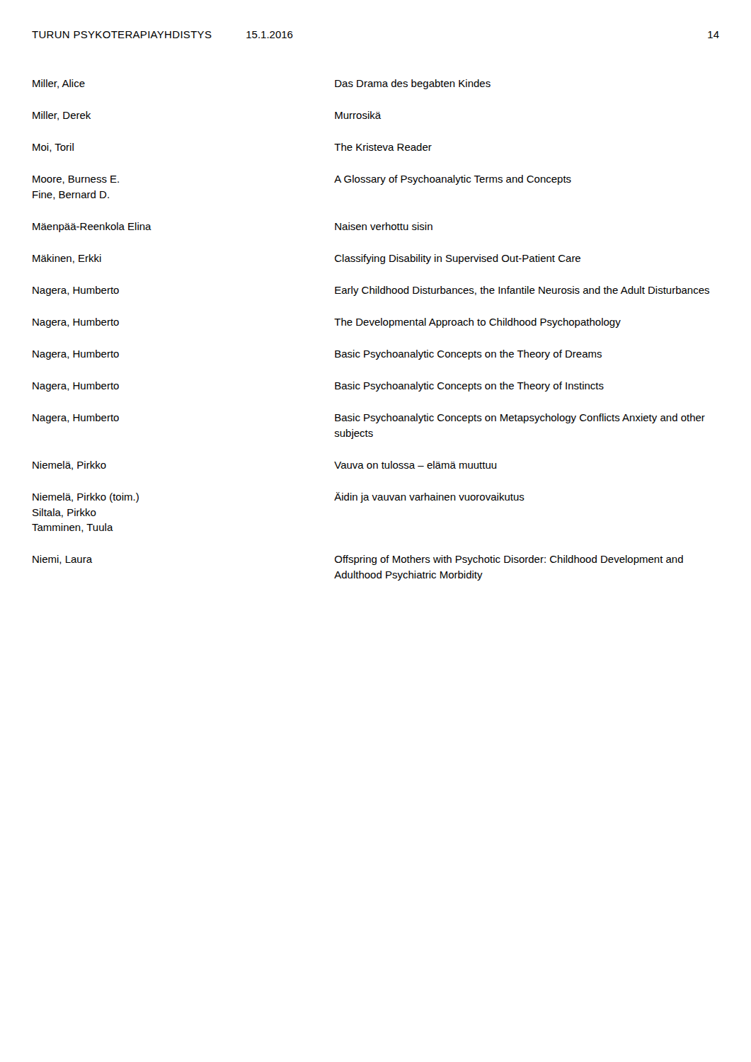TURUN PSYKOTERAPIAYHDISTYS 15.1.2016 14
| Miller, Alice | Das Drama des begabten Kindes |
| Miller, Derek | Murrosikä |
| Moi, Toril | The Kristeva Reader |
| Moore, Burness E. Fine, Bernard D. | A Glossary of Psychoanalytic Terms and Concepts |
| Mäenpää-Reenkola Elina | Naisen verhottu sisin |
| Mäkinen, Erkki | Classifying Disability in Supervised Out-Patient Care |
| Nagera, Humberto | Early Childhood Disturbances, the Infantile Neurosis and the Adult Disturbances |
| Nagera, Humberto | The Developmental Approach to Childhood Psychopathology |
| Nagera, Humberto | Basic Psychoanalytic Concepts on the Theory of Dreams |
| Nagera, Humberto | Basic Psychoanalytic Concepts on the Theory of Instincts |
| Nagera, Humberto | Basic Psychoanalytic Concepts on Metapsychology Conflicts Anxiety and other subjects |
| Niemelä, Pirkko | Vauva on tulossa – elämä muuttuu |
| Niemelä, Pirkko (toim.) Siltala, Pirkko Tamminen, Tuula | Äidin ja vauvan varhainen vuorovaikutus |
| Niemi, Laura | Offspring of Mothers with Psychotic Disorder: Childhood Development and Adulthood Psychiatric Morbidity |